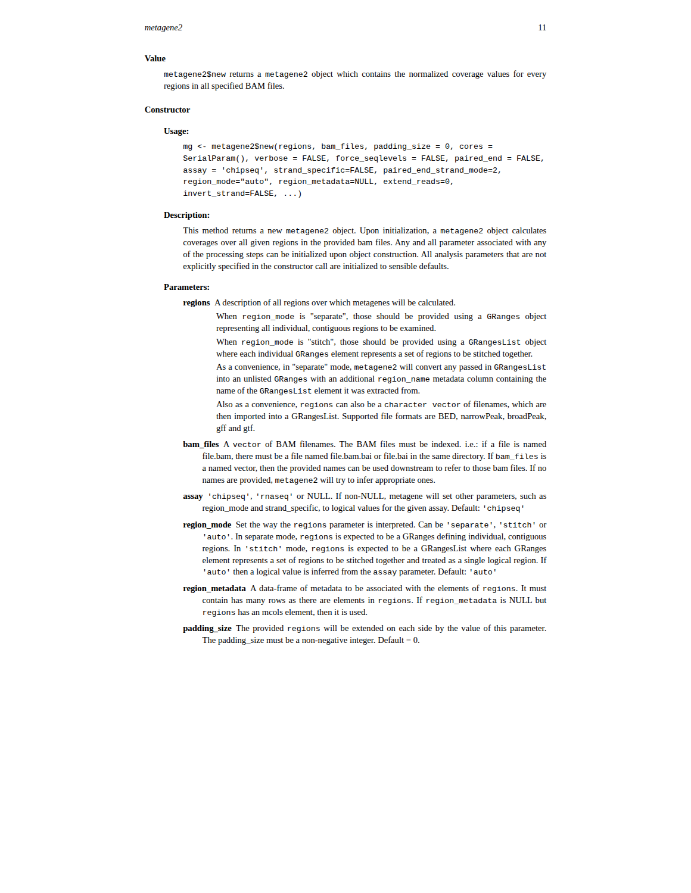metagene2 11
Value
metagene2$new returns a metagene2 object which contains the normalized coverage values for every regions in all specified BAM files.
Constructor
Usage:
mg <- metagene2$new(regions, bam_files, padding_size = 0, cores = SerialParam(), verbose = FALSE, force_seqlevels = FALSE, paired_end = FALSE, assay = 'chipseq', strand_specific=FALSE, paired_end_strand_mode=2, region_mode="auto", region_metadata=NULL, extend_reads=0, invert_strand=FALSE, ...)
Description:
This method returns a new metagene2 object. Upon initialization, a metagene2 object calculates coverages over all given regions in the provided bam files. Any and all parameter associated with any of the processing steps can be initialized upon object construction. All analysis parameters that are not explicitly specified in the constructor call are initialized to sensible defaults.
Parameters:
regions
A description of all regions over which metagenes will be calculated.
When region_mode is "separate", those should be provided using a GRanges object representing all individual, contiguous regions to be examined.
When region_mode is "stitch", those should be provided using a GRangesList object where each individual GRanges element represents a set of regions to be stitched together.
As a convenience, in "separate" mode, metagene2 will convert any passed in GRangesList into an unlisted GRanges with an additional region_name metadata column containing the name of the GRangesList element it was extracted from.
Also as a convenience, regions can also be a character vector of filenames, which are then imported into a GRangesList. Supported file formats are BED, narrowPeak, broadPeak, gff and gtf.
bam_files
A vector of BAM filenames. The BAM files must be indexed. i.e.: if a file is named file.bam, there must be a file named file.bam.bai or file.bai in the same directory. If bam_files is a named vector, then the provided names can be used downstream to refer to those bam files. If no names are provided, metagene2 will try to infer appropriate ones.
assay
'chipseq', 'rnaseq' or NULL. If non-NULL, metagene will set other parameters, such as region_mode and strand_specific, to logical values for the given assay. Default: 'chipseq'
region_mode
Set the way the regions parameter is interpreted. Can be 'separate', 'stitch' or 'auto'. In separate mode, regions is expected to be a GRanges defining individual, contiguous regions. In 'stitch' mode, regions is expected to be a GRangesList where each GRanges element represents a set of regions to be stitched together and treated as a single logical region. If 'auto' then a logical value is inferred from the assay parameter. Default: 'auto'
region_metadata
A data-frame of metadata to be associated with the elements of regions. It must contain has many rows as there are elements in regions. If region_metadata is NULL but regions has an mcols element, then it is used.
padding_size
The provided regions will be extended on each side by the value of this parameter. The padding_size must be a non-negative integer. Default = 0.